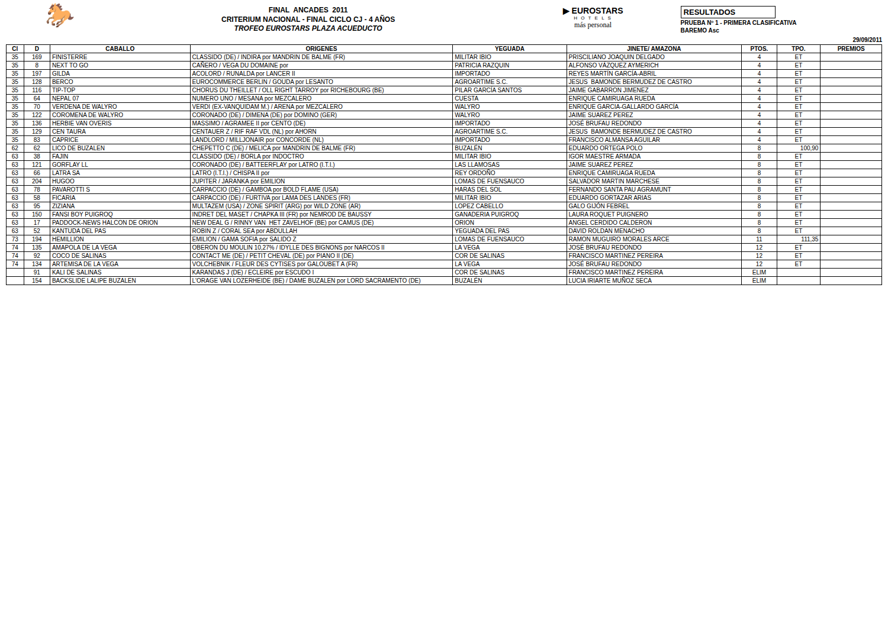🐎
FINAL ANCADES 2011
CRITERIUM NACIONAL - FINAL CICLO CJ - 4 AÑOS
TROFEO EUROSTARS PLAZA ACUEDUCTO
▶ EUROSTARS
H O T E L S
más personal
RESULTADOS
PRUEBA Nº 1 - PRIMERA CLASIFICATIVA
BAREMO Asc
29/09/2011
| Cl | D | CABALLO | ORIGENES | YEGUADA | JINETE/ AMAZONA | PTOS. | TPO. | PREMIOS |
| --- | --- | --- | --- | --- | --- | --- | --- | --- |
| 35 | 169 | FINISTERRE | CLASSIDO (DE) / INDIRA por MANDRIN DE BALME (FR) | MILITAR IBIO | PRISCILIANO JOAQUIN DELGADO | 4 | ET | |
| 35 | 8 | NEXT TO GO | CAÑERO / VEGA DU DOMAINE por | PATRICIA RAZQUIN | ALFONSO VÁZQUEZ AYMERICH | 4 | ET | |
| 35 | 197 | GILDA | ACOLORD / RUNALDA por LANCER II | IMPORTADO | REYES MARTÍN GARCÍA-ABRIL | 4 | ET | |
| 35 | 128 | BERCO | EUROCOMMERCE BERLIN / GOUDA por LESANTO | AGROARTIME S.C. | JESUS BAMONDE BERMUDEZ DE CASTRO | 4 | ET | |
| 35 | 116 | TIP-TOP | CHORUS DU THEILLET / OLL RIGHT TARROY por RICHEBOURG (BE) | PILAR GARCÍA SANTOS | JAIME GABARRON JIMENEZ | 4 | ET | |
| 35 | 64 | NEPAL 07 | NUMERO UNO / MESANA por MEZCALERO | CUESTA | ENRIQUE CAMIRUAGA RUEDA | 4 | ET | |
| 35 | 70 | VERDENA DE WALYRO | VERDI (EX-VANQUIDAM M.) / ARENA por MEZCALERO | WALYRO | ENRIQUE GARCIA-GALLARDO GARCÍA | 4 | ET | |
| 35 | 122 | COROMENA DE WALYRO | CORONADO (DE) / DIMENA (DE) por DOMINO (GER) | WALYRO | JAIME SUAREZ PEREZ | 4 | ET | |
| 35 | 136 | HERBIE VAN OVERIS | MASSIMO / AGRAMEE II por CENTO (DE) | IMPORTADO | JOSÉ BRUFAU REDONDO | 4 | ET | |
| 35 | 129 | CEN TAURA | CENTAUER Z / RIF RAF VDL (NL) por AHORN | AGROARTIME S.C. | JESUS BAMONDE BERMUDEZ DE CASTRO | 4 | ET | |
| 35 | 83 | CAPRICE | LANDLORD / MILLJONAIR por CONCORDE (NL) | IMPORTADO | FRANCISCO ALMANSA AGUILAR | 4 | ET | |
| 62 | 62 | LICO DE BUZALEN | CHEPETTO C (DE) / MELICA por MANDRIN DE BALME (FR) | BUZALÉN | EDUARDO ORTEGA POLO | 8 | 100,90 | |
| 63 | 38 | FAJIN | CLASSIDO (DE) / BORLA por INDOCTRO | MILITAR IBIO | IGOR MAESTRE ARMADA | 8 | ET | |
| 63 | 121 | GORFLAY LL | CORONADO (DE) / BATTEERFLAY por LATRO (I.T.I.) | LAS LLAMOSAS | JAIME SUAREZ PEREZ | 8 | ET | |
| 63 | 66 | LATRA SA | LATRO (I.T.I.) / CHISPA II por | REY ORDOÑO | ENRIQUE CAMIRUAGA RUEDA | 8 | ET | |
| 63 | 204 | HUGOO | JUPITER / JARANKA por EMILION | LOMAS DE FUENSAUCO | SALVADOR MARTIN MARCHESE | 8 | ET | |
| 63 | 78 | PAVAROTTI S | CARPACCIO (DE) / GAMBOA por BOLD FLAME (USA) | HARAS DEL SOL | FERNANDO SANTA PAU AGRAMUNT | 8 | ET | |
| 63 | 58 | FICARIA | CARPACCIO (DE) / FURTIVA por LAMA DES LANDES (FR) | MILITAR IBIO | EDUARDO GORTAZAR ARIAS | 8 | ET | |
| 63 | 95 | ZIZIANA | MULTAZEM (USA) / ZONE SPIRIT (ARG) por WILD ZONE (AR) | LOPEZ CABELLO | GALO GIJÓN FEBREL | 8 | ET | |
| 63 | 150 | FANSI BOY PUIGROQ | INDRET DEL MASET / CHAPKA III (FR) por NEMROD DE BAUSSY | GANADERIA PUIGROQ | LAURA ROQUET PUIGNERO | 8 | ET | |
| 63 | 17 | PADDOCK-NEWS HALCON DE ORION | NEW DEAL G / RINNY VAN HET ZAVELHOF (BE) por CAMUS (DE) | ORION | ANGEL CERDIDO CALDERON | 8 | ET | |
| 63 | 52 | KANTUDA DEL PAS | ROBIN Z / CORAL SEA por ABDULLAH | YEGUADA DEL PAS | DAVID ROLDAN MENACHO | 8 | ET | |
| 73 | 194 | HEMILLION | EMILION / GAMA SOFIA por SALIDO Z | LOMAS DE FUENSAUCO | RAMON MUGUIRO MORALES ARCE | 11 | 111,35 | |
| 74 | 135 | AMAPOLA DE LA VEGA | OBERON DU MOULIN 10,27% / IDYLLE DES BIGNONS por NARCOS II | LA VEGA | JOSÉ BRUFAU REDONDO | 12 | ET | |
| 74 | 92 | COCO DE SALINAS | CONTACT ME (DE) / PETIT CHEVAL (DE) por PIANO II (DE) | COR DE SALINAS | FRANCISCO MARTINEZ PEREIRA | 12 | ET | |
| 74 | 134 | ARTEMISA DE LA VEGA | VOLCHEBNIK / FLEUR DES CYTISES por GALOUBET A (FR) | LA VEGA | JOSÉ BRUFAU REDONDO | 12 | ET | |
| | 91 | KALI DE SALINAS | KARANDAS J (DE) / ECLEIRE por ESCUDO I | COR DE SALINAS | FRANCISCO MARTINEZ PEREIRA | ELIM | | |
| | 154 | BACKSLIDE LALIPE BUZALEN | L'ORAGE VAN LOZERHEIDE (BE) / DAME BUZALEN por LORD SACRAMENTO (DE) | BUZALÉN | LUCIA IRIARTE MUÑOZ SECA | ELIM | | |